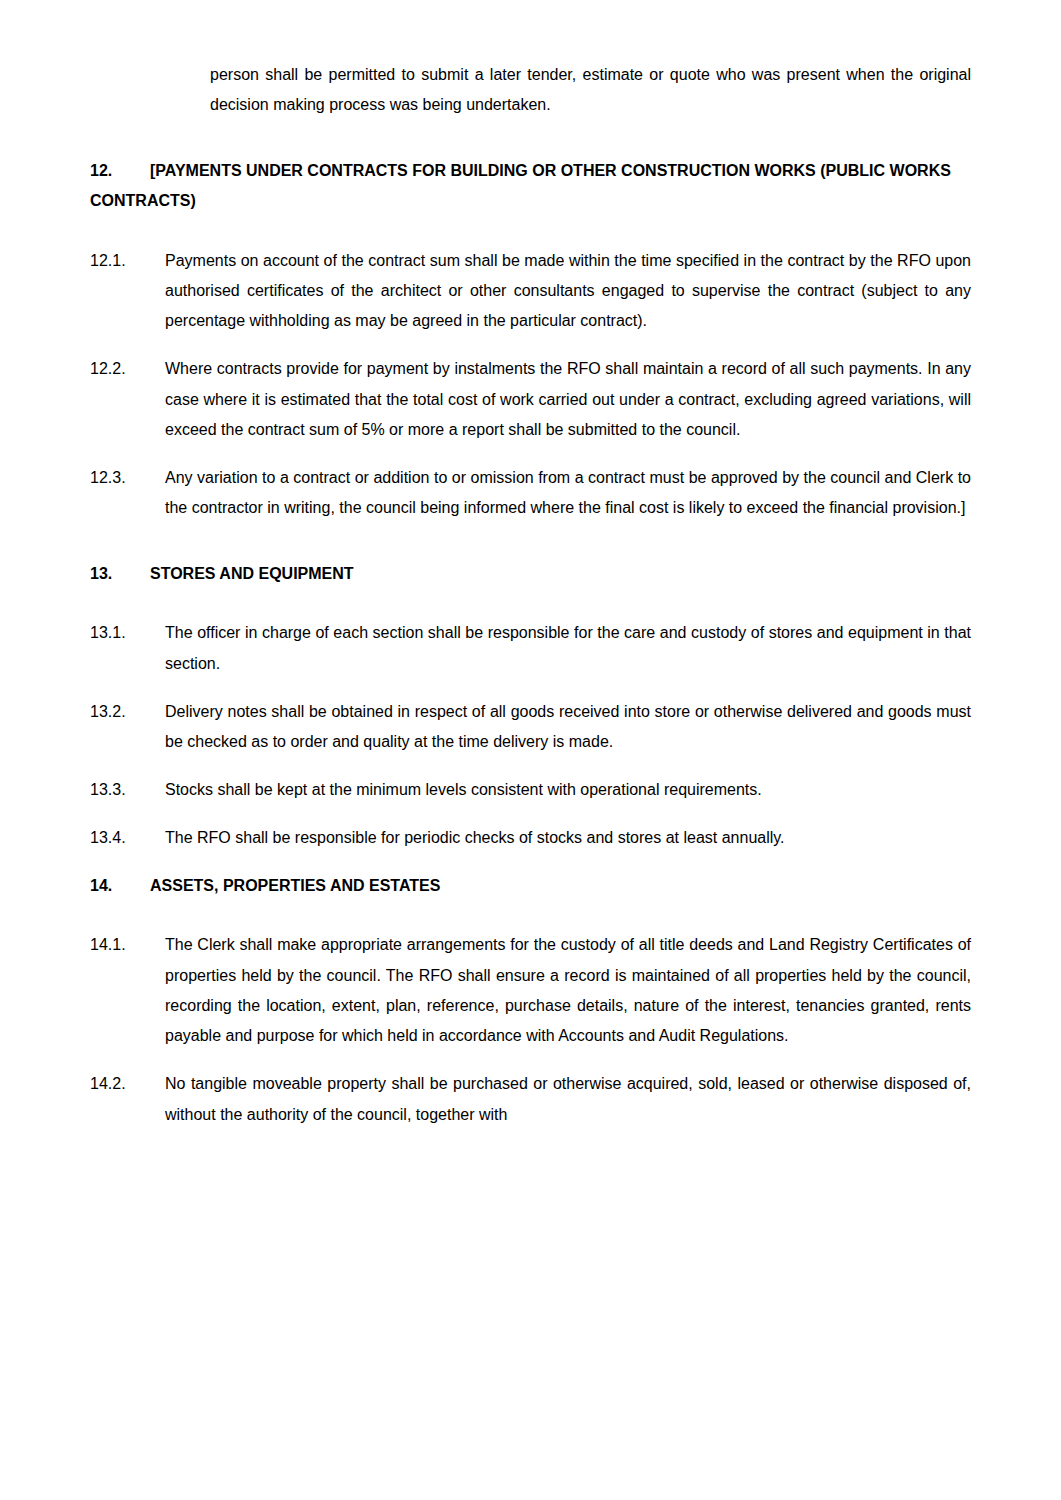person shall be permitted to submit a later tender, estimate or quote who was present when the original decision making process was being undertaken.
12.[PAYMENTS UNDER CONTRACTS FOR BUILDING OR OTHER CONSTRUCTION WORKS (PUBLIC WORKS CONTRACTS)
12.1.
Payments on account of the contract sum shall be made within the time specified in the contract by the RFO upon authorised certificates of the architect or other consultants engaged to supervise the contract (subject to any percentage withholding as may be agreed in the particular contract).
12.2.
Where contracts provide for payment by instalments the RFO shall maintain a record of all such payments. In any case where it is estimated that the total cost of work carried out under a contract, excluding agreed variations, will exceed the contract sum of 5% or more a report shall be submitted to the council.
12.3.
Any variation to a contract or addition to or omission from a contract must be approved by the council and Clerk to the contractor in writing, the council being informed where the final cost is likely to exceed the financial provision.]
13. STORES AND EQUIPMENT
13.1.
The officer in charge of each section shall be responsible for the care and custody of stores and equipment in that section.
13.2.
Delivery notes shall be obtained in respect of all goods received into store or otherwise delivered and goods must be checked as to order and quality at the time delivery is made.
13.3.
Stocks shall be kept at the minimum levels consistent with operational requirements.
13.4.
The RFO shall be responsible for periodic checks of stocks and stores at least annually.
14. ASSETS, PROPERTIES AND ESTATES
14.1.
The Clerk shall make appropriate arrangements for the custody of all title deeds and Land Registry Certificates of properties held by the council. The RFO shall ensure a record is maintained of all properties held by the council, recording the location, extent, plan, reference, purchase details, nature of the interest, tenancies granted, rents payable and purpose for which held in accordance with Accounts and Audit Regulations.
14.2.
No tangible moveable property shall be purchased or otherwise acquired, sold, leased or otherwise disposed of, without the authority of the council, together with